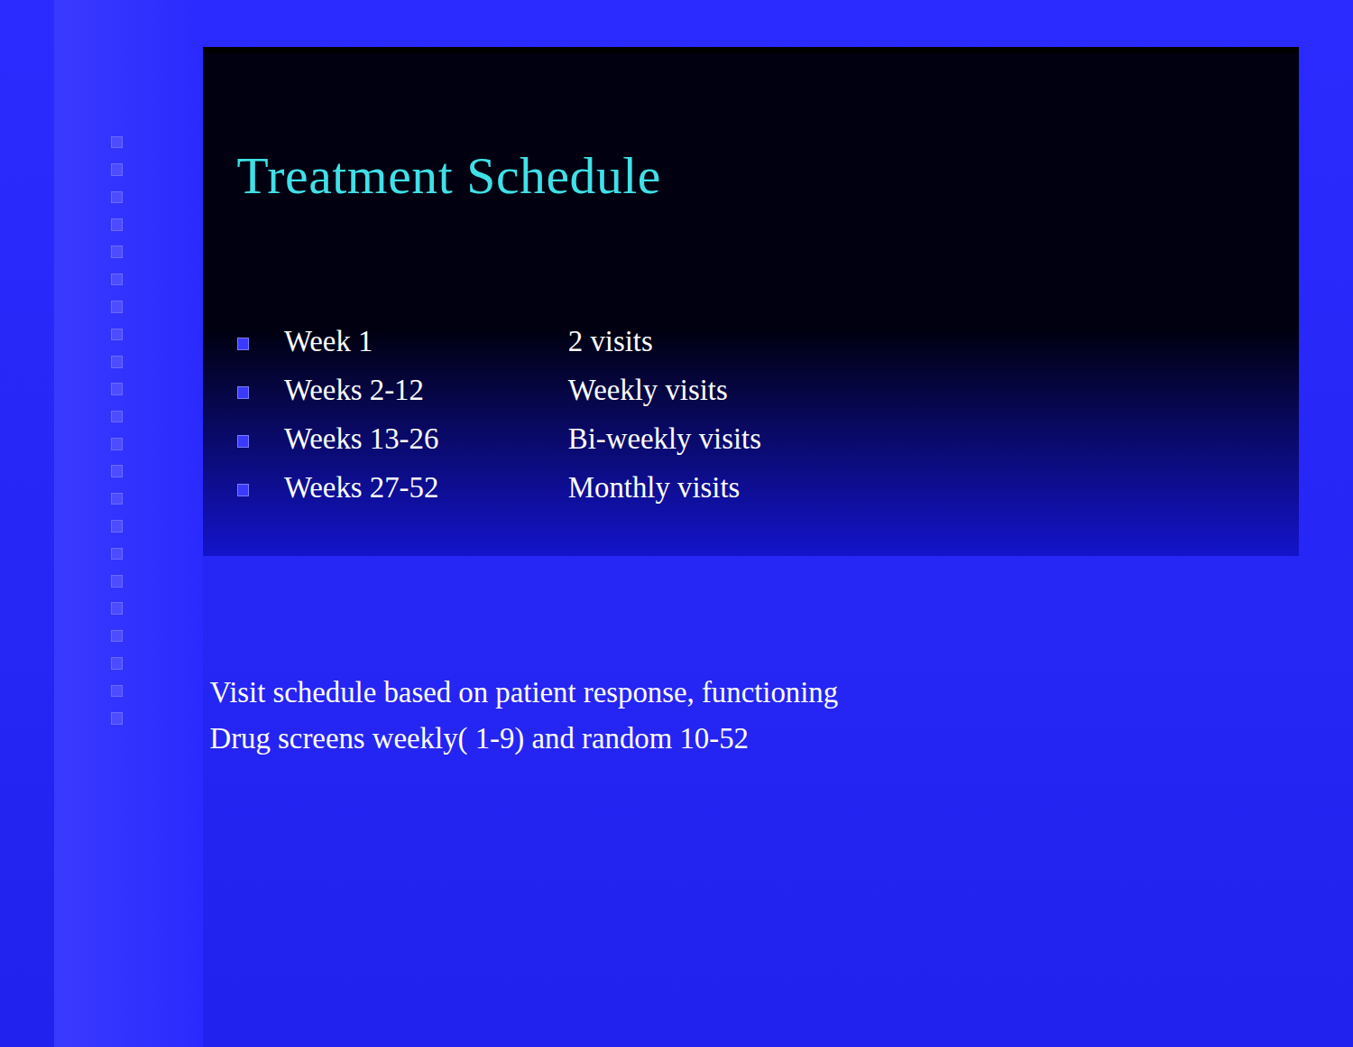Treatment Schedule
Week 12 visits
Weeks 2-12 Weekly visits
Weeks 13-26 Bi-weekly visits
Weeks 27-52 Monthly visits
Visit schedule based on patient response, functioning
Drug screens weekly( 1-9) and random 10-52